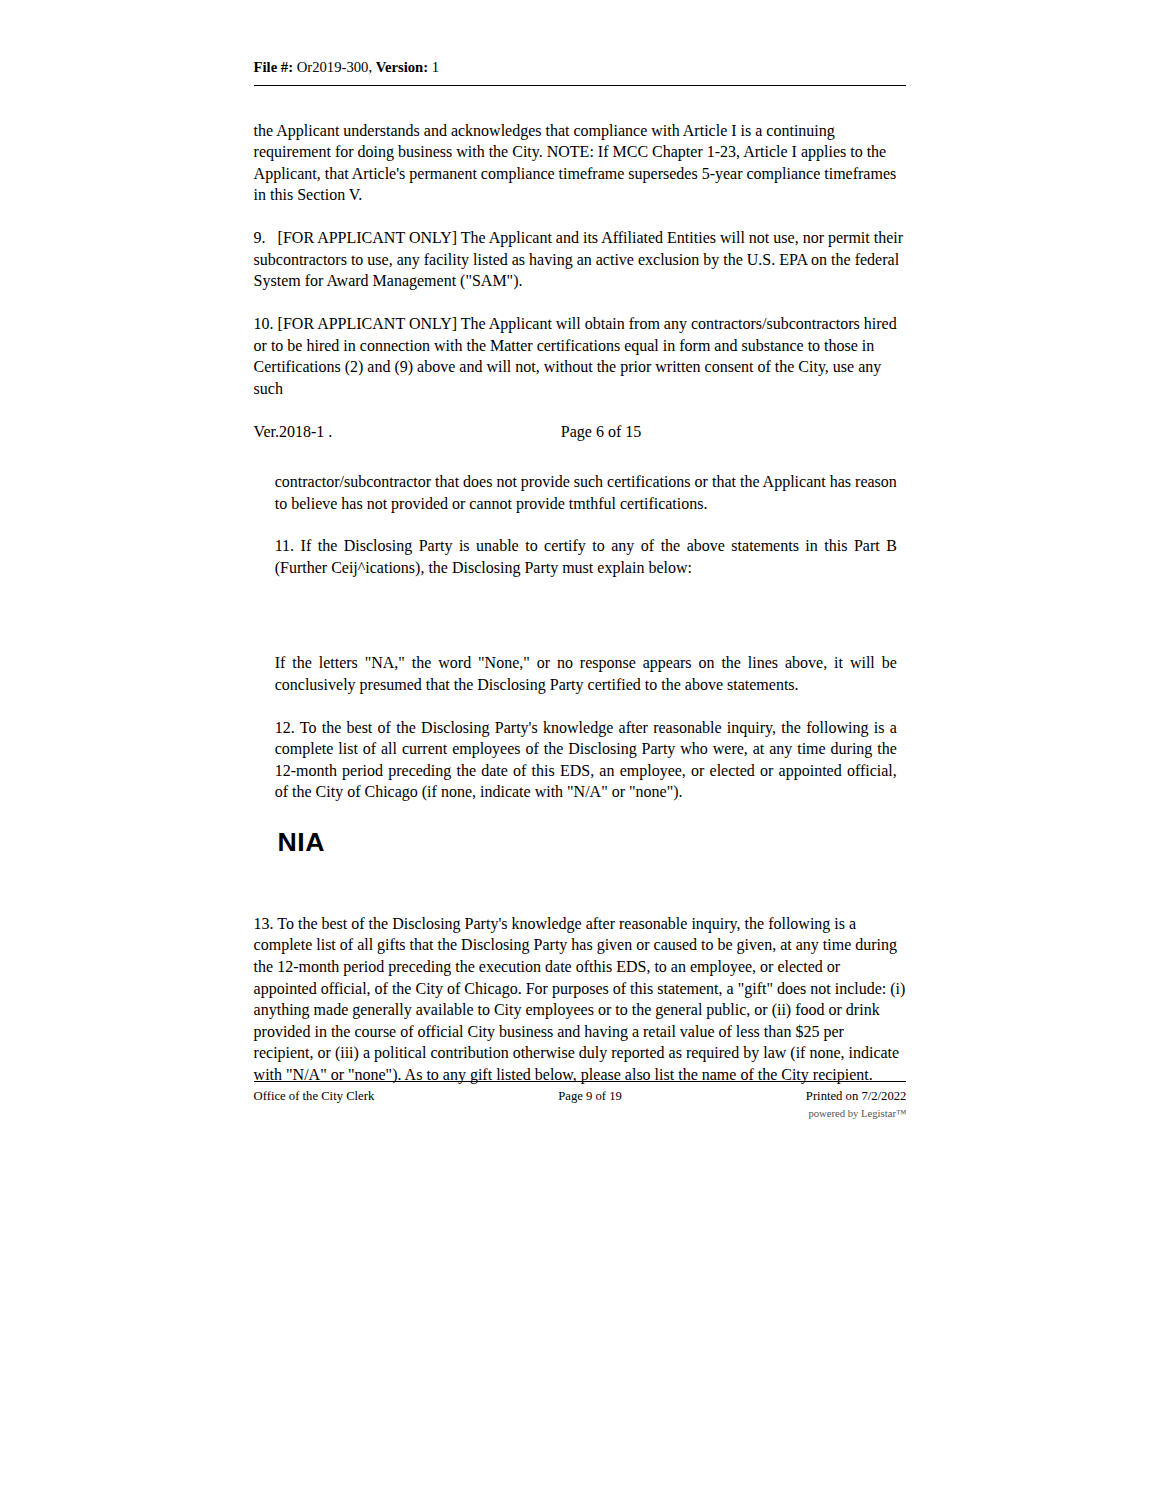File #: Or2019-300, Version: 1
the Applicant understands and acknowledges that compliance with Article I is a continuing requirement for doing business with the City. NOTE: If MCC Chapter 1-23, Article I applies to the Applicant, that Article's permanent compliance timeframe supersedes 5-year compliance timeframes in this Section V.
9. [FOR APPLICANT ONLY] The Applicant and its Affiliated Entities will not use, nor permit their subcontractors to use, any facility listed as having an active exclusion by the U.S. EPA on the federal System for Award Management ("SAM").
10. [FOR APPLICANT ONLY] The Applicant will obtain from any contractors/subcontractors hired or to be hired in connection with the Matter certifications equal in form and substance to those in Certifications (2) and (9) above and will not, without the prior written consent of the City, use any such
Ver.2018-1 . Page 6 of 15
contractor/subcontractor that does not provide such certifications or that the Applicant has reason to believe has not provided or cannot provide tmthful certifications.
11. If the Disclosing Party is unable to certify to any of the above statements in this Part B (Further Ceij^ications), the Disclosing Party must explain below:
If the letters "NA," the word "None," or no response appears on the lines above, it will be conclusively presumed that the Disclosing Party certified to the above statements.
12. To the best of the Disclosing Party's knowledge after reasonable inquiry, the following is a complete list of all current employees of the Disclosing Party who were, at any time during the 12-month period preceding the date of this EDS, an employee, or elected or appointed official, of the City of Chicago (if none, indicate with "N/A" or "none").
NIA
13. To the best of the Disclosing Party's knowledge after reasonable inquiry, the following is a complete list of all gifts that the Disclosing Party has given or caused to be given, at any time during the 12-month period preceding the execution date ofthis EDS, to an employee, or elected or appointed official, of the City of Chicago. For purposes of this statement, a "gift" does not include: (i) anything made generally available to City employees or to the general public, or (ii) food or drink provided in the course of official City business and having a retail value of less than $25 per recipient, or (iii) a political contribution otherwise duly reported as required by law (if none, indicate with "N/A" or "none"). As to any gift listed below, please also list the name of the City recipient.
Office of the City Clerk
Page 9 of 19
Printed on 7/2/2022 powered by Legistar™